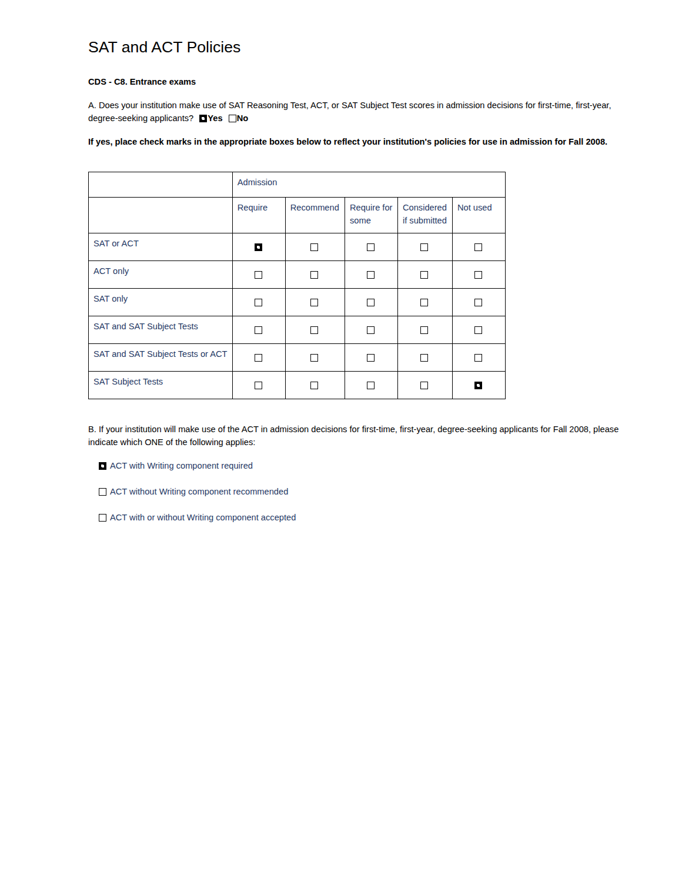SAT and ACT Policies
CDS - C8. Entrance exams
A. Does your institution make use of SAT Reasoning Test, ACT, or SAT Subject Test scores in admission decisions for first-time, first-year, degree-seeking applicants? Yes No
If yes, place check marks in the appropriate boxes below to reflect your institution's policies for use in admission for Fall 2008.
| | Admission |
| | Require | Recommend | Require for some | Considered if submitted | Not used |
| SAT or ACT | | | | | |
| ACT only | | | | | |
| SAT only | | | | | |
| SAT and SAT Subject Tests | | | | | |
| SAT and SAT Subject Tests or ACT | | | | | |
| SAT Subject Tests | | | | | |
B. If your institution will make use of the ACT in admission decisions for first-time, first-year, degree-seeking applicants for Fall 2008, please indicate which ONE of the following applies:
ACT with Writing component required
ACT without Writing component recommended
ACT with or without Writing component accepted